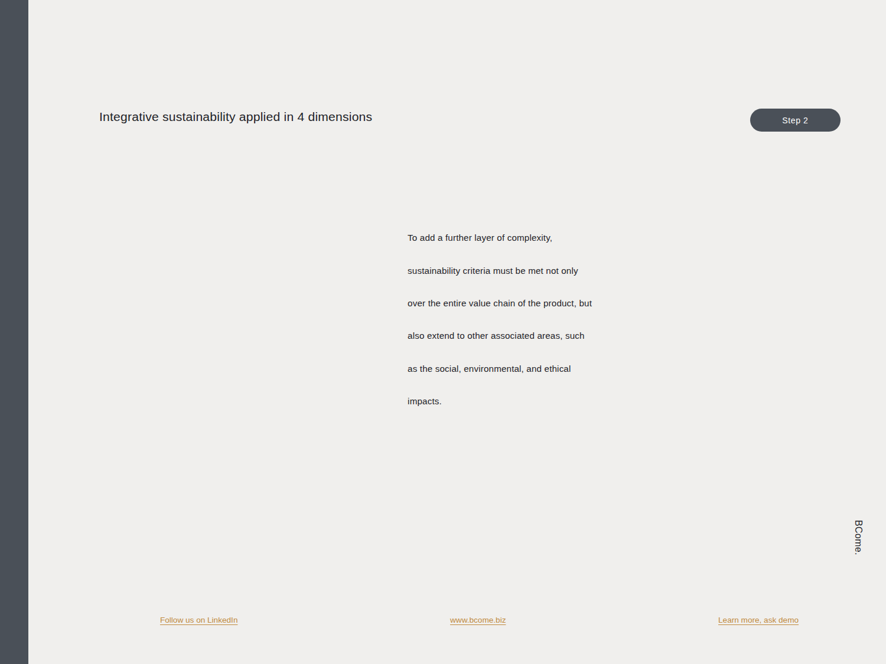Integrative sustainability applied in 4 dimensions
Step 2
To add a further layer of complexity, sustainability criteria must be met not only over the entire value chain of the product, but also extend to other associated areas, such as the social, environmental, and ethical impacts.
BCome.
Follow us on LinkedIn www.bcome.biz Learn more, ask demo